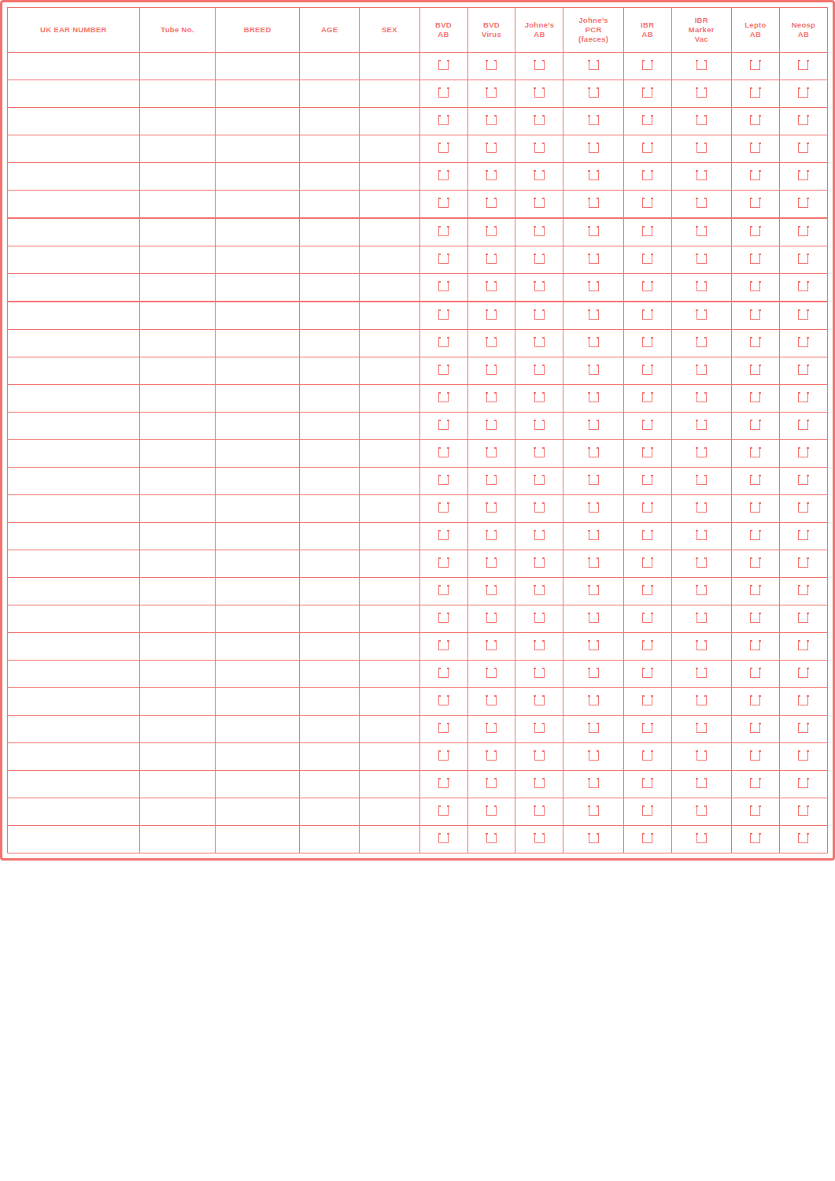| UK EAR NUMBER | Tube No. | BREED | AGE | SEX | BVD AB | BVD Virus | Johne’s AB | Johne’s PCR (faeces) | IBR AB | IBR Marker Vac | Lepto AB | Neosp AB |
| --- | --- | --- | --- | --- | --- | --- | --- | --- | --- | --- | --- | --- |